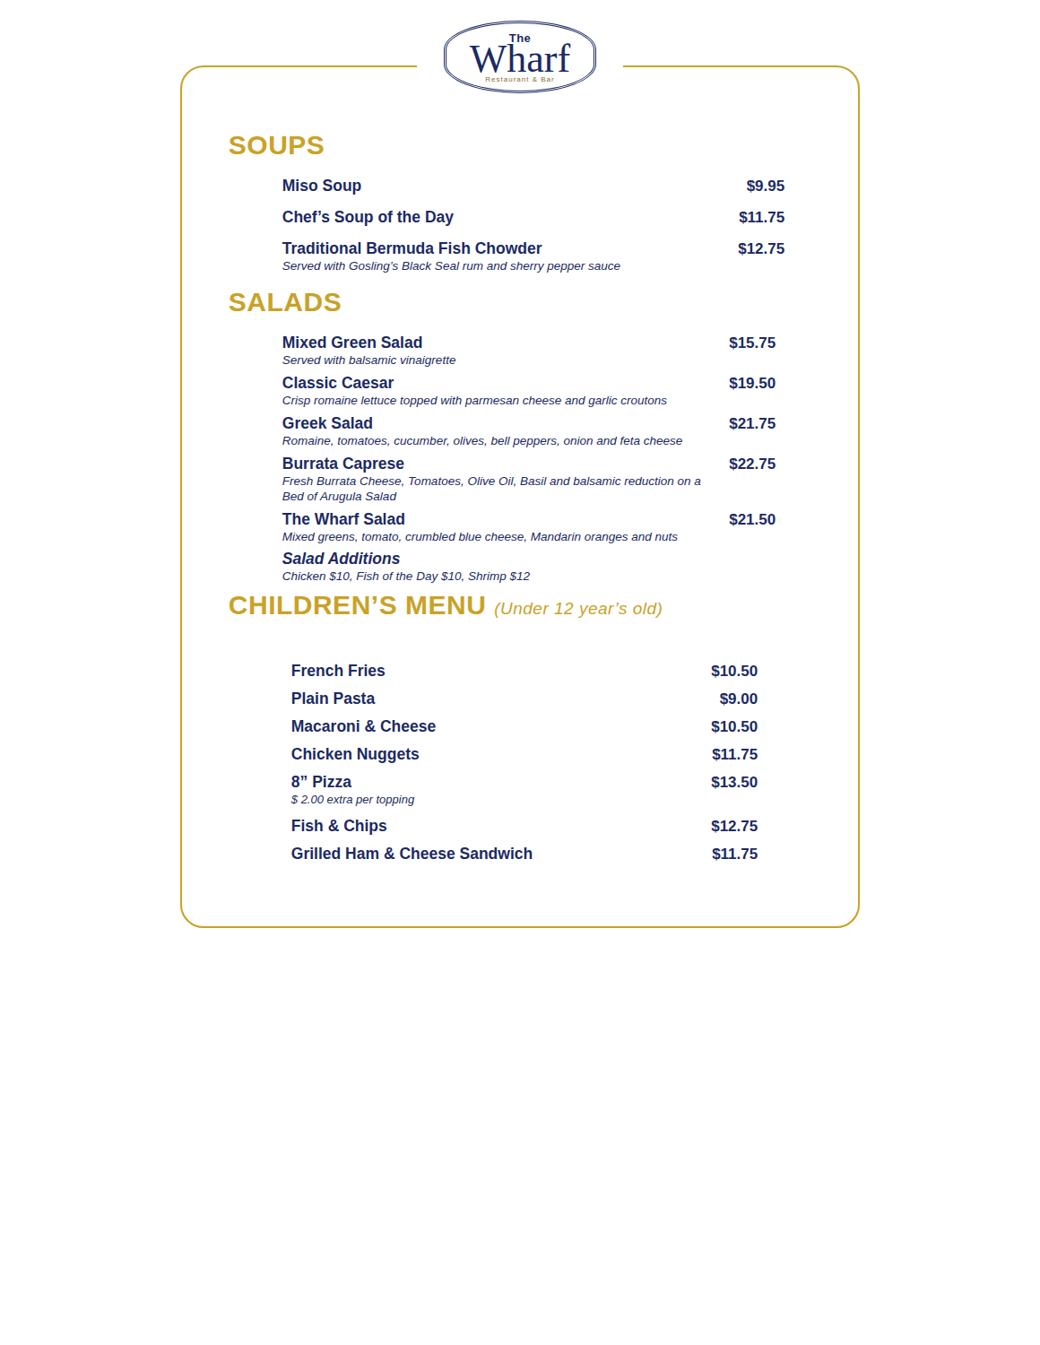The
Wharf
Restaurant & Bar
SOUPS
Miso Soup $9.95
Chef’s Soup of the Day $11.75
Traditional Bermuda Fish Chowder $12.75
Served with Gosling’s Black Seal rum and sherry pepper sauce
SALADS
Mixed Green Salad $15.75
Served with balsamic vinaigrette
Classic Caesar $19.50
Crisp romaine lettuce topped with parmesan cheese and garlic croutons
Greek Salad $21.75
Romaine, tomatoes, cucumber, olives, bell peppers, onion and feta cheese
Burrata Caprese $22.75
Fresh Burrata Cheese, Tomatoes, Olive Oil, Basil and balsamic reduction on a Bed of Arugula Salad
The Wharf Salad $21.50
Mixed greens, tomato, crumbled blue cheese, Mandarin oranges and nuts
Salad Additions
Chicken $10, Fish of the Day $10, Shrimp $12
CHILDREN’S MENU (Under 12 year’s old)
French Fries $10.50
Plain Pasta $9.00
Macaroni & Cheese $10.50
Chicken Nuggets $11.75
8” Pizza $13.50
$ 2.00 extra per topping
Fish & Chips $12.75
Grilled Ham & Cheese Sandwich $11.75